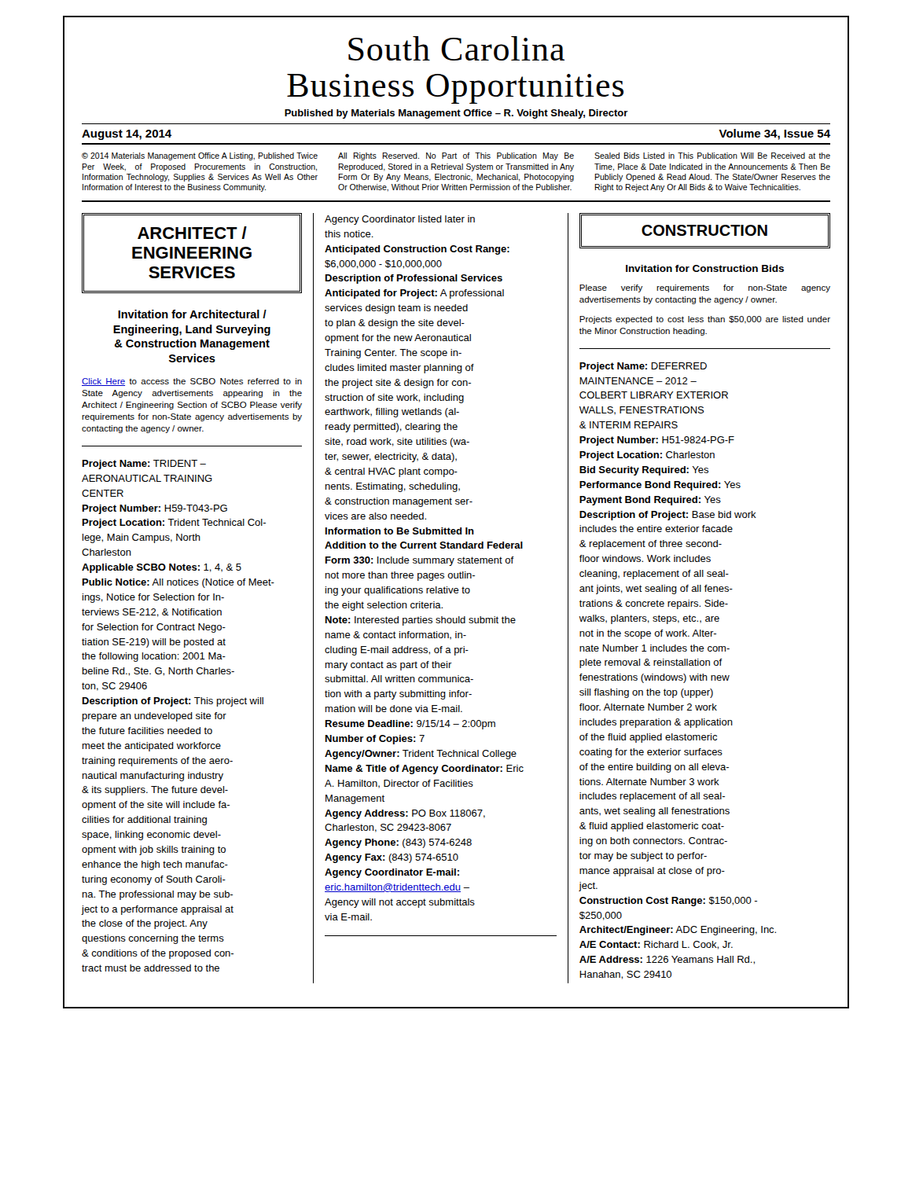South Carolina
Business Opportunities
Published by Materials Management Office – R. Voight Shealy, Director
August 14, 2014 Volume 34, Issue 54
© 2014 Materials Management Office A Listing, Published Twice Per Week, of Proposed Procurements in Construction, Information Technology, Supplies & Services As Well As Other Information of Interest to the Business Community.
All Rights Reserved. No Part of This Publication May Be Reproduced, Stored in a Retrieval System or Transmitted in Any Form Or By Any Means, Electronic, Mechanical, Photocopying Or Otherwise, Without Prior Written Permission of the Publisher.
Sealed Bids Listed in This Publication Will Be Received at the Time, Place & Date Indicated in the Announcements & Then Be Publicly Opened & Read Aloud. The State/Owner Reserves the Right to Reject Any Or All Bids & to Waive Technicalities.
ARCHITECT /
ENGINEERING
SERVICES
Invitation for Architectural /
Engineering, Land Surveying
& Construction Management
Services
Click Here to access the SCBO Notes referred to in State Agency advertisements appearing in the Architect / Engineering Section of SCBO Please verify requirements for non-State agency advertisements by contacting the agency / owner.
Project Name: TRIDENT –
AERONAUTICAL TRAINING
CENTER
Project Number: H59-T043-PG
Project Location: Trident Technical Col-
lege, Main Campus, North
Charleston
Applicable SCBO Notes: 1, 4, & 5
Public Notice: All notices (Notice of Meet-
ings, Notice for Selection for In-
terviews SE-212, & Notification
for Selection for Contract Nego-
tiation SE-219) will be posted at
the following location: 2001 Ma-
beline Rd., Ste. G, North Charles-
ton, SC 29406
Description of Project: This project will
prepare an undeveloped site for
the future facilities needed to
meet the anticipated workforce
training requirements of the aero-
nautical manufacturing industry
& its suppliers. The future devel-
opment of the site will include fa-
cilities for additional training
space, linking economic devel-
opment with job skills training to
enhance the high tech manufac-
turing economy of South Caroli-
na. The professional may be sub-
ject to a performance appraisal at
the close of the project. Any
questions concerning the terms
& conditions of the proposed con-
tract must be addressed to the
Agency Coordinator listed later in
this notice.
Anticipated Construction Cost Range:
$6,000,000 - $10,000,000
Description of Professional Services
Anticipated for Project: A professional
services design team is needed
to plan & design the site devel-
opment for the new Aeronautical
Training Center. The scope in-
cludes limited master planning of
the project site & design for con-
struction of site work, including
earthwork, filling wetlands (al-
ready permitted), clearing the
site, road work, site utilities (wa-
ter, sewer, electricity, & data),
& central HVAC plant compo-
nents. Estimating, scheduling,
& construction management ser-
vices are also needed.
Information to Be Submitted In
Addition to the Current Standard Federal
Form 330: Include summary statement of
not more than three pages outlin-
ing your qualifications relative to
the eight selection criteria.
Note: Interested parties should submit the
name & contact information, in-
cluding E-mail address, of a pri-
mary contact as part of their
submittal. All written communica-
tion with a party submitting infor-
mation will be done via E-mail.
Resume Deadline: 9/15/14 – 2:00pm
Number of Copies: 7
Agency/Owner: Trident Technical College
Name & Title of Agency Coordinator: Eric
A. Hamilton, Director of Facilities
Management
Agency Address: PO Box 118067,
Charleston, SC 29423-8067
Agency Phone: (843) 574-6248
Agency Fax: (843) 574-6510
Agency Coordinator E-mail:
eric.hamilton@tridenttech.edu –
Agency will not accept submittals
via E-mail.
CONSTRUCTION
Invitation for Construction Bids
Please verify requirements for non-State agency advertisements by contacting the agency / owner.
Projects expected to cost less than $50,000 are listed under the Minor Construction heading.
Project Name: DEFERRED
MAINTENANCE – 2012 –
COLBERT LIBRARY EXTERIOR
WALLS, FENESTRATIONS
& INTERIM REPAIRS
Project Number: H51-9824-PG-F
Project Location: Charleston
Bid Security Required: Yes
Performance Bond Required: Yes
Payment Bond Required: Yes
Description of Project: Base bid work
includes the entire exterior facade
& replacement of three second-
floor windows. Work includes
cleaning, replacement of all seal-
ant joints, wet sealing of all fenes-
trations & concrete repairs. Side-
walks, planters, steps, etc., are
not in the scope of work. Alter-
nate Number 1 includes the com-
plete removal & reinstallation of
fenestrations (windows) with new
sill flashing on the top (upper)
floor. Alternate Number 2 work
includes preparation & application
of the fluid applied elastomeric
coating for the exterior surfaces
of the entire building on all eleva-
tions. Alternate Number 3 work
includes replacement of all seal-
ants, wet sealing all fenestrations
& fluid applied elastomeric coat-
ing on both connectors. Contrac-
tor may be subject to perfor-
mance appraisal at close of pro-
ject.
Construction Cost Range: $150,000 -
$250,000
Architect/Engineer: ADC Engineering, Inc.
A/E Contact: Richard L. Cook, Jr.
A/E Address: 1226 Yeamans Hall Rd.,
Hanahan, SC 29410